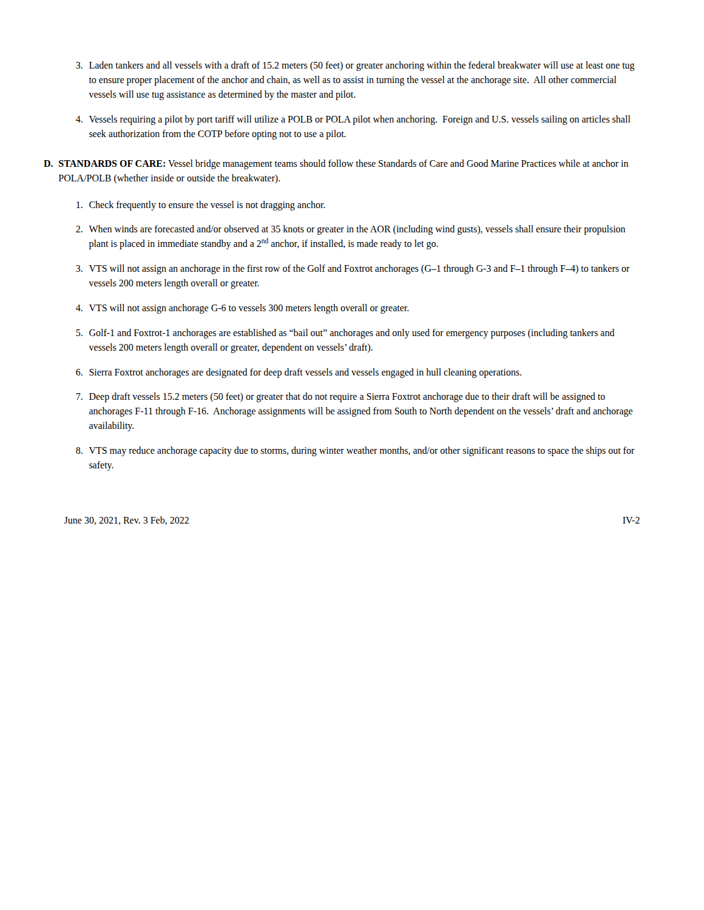Laden tankers and all vessels with a draft of 15.2 meters (50 feet) or greater anchoring within the federal breakwater will use at least one tug to ensure proper placement of the anchor and chain, as well as to assist in turning the vessel at the anchorage site. All other commercial vessels will use tug assistance as determined by the master and pilot.
Vessels requiring a pilot by port tariff will utilize a POLB or POLA pilot when anchoring. Foreign and U.S. vessels sailing on articles shall seek authorization from the COTP before opting not to use a pilot.
D.
STANDARDS OF CARE: Vessel bridge management teams should follow these Standards of Care and Good Marine Practices while at anchor in POLA/POLB (whether inside or outside the breakwater).
Check frequently to ensure the vessel is not dragging anchor.
When winds are forecasted and/or observed at 35 knots or greater in the AOR (including wind gusts), vessels shall ensure their propulsion plant is placed in immediate standby and a 2nd anchor, if installed, is made ready to let go.
VTS will not assign an anchorage in the first row of the Golf and Foxtrot anchorages (G–1 through G-3 and F–1 through F–4) to tankers or vessels 200 meters length overall or greater.
VTS will not assign anchorage G-6 to vessels 300 meters length overall or greater.
Golf-1 and Foxtrot-1 anchorages are established as “bail out” anchorages and only used for emergency purposes (including tankers and vessels 200 meters length overall or greater, dependent on vessels’ draft).
Sierra Foxtrot anchorages are designated for deep draft vessels and vessels engaged in hull cleaning operations.
Deep draft vessels 15.2 meters (50 feet) or greater that do not require a Sierra Foxtrot anchorage due to their draft will be assigned to anchorages F-11 through F-16. Anchorage assignments will be assigned from South to North dependent on the vessels’ draft and anchorage availability.
VTS may reduce anchorage capacity due to storms, during winter weather months, and/or other significant reasons to space the ships out for safety.
June 30, 2021, Rev. 3 Feb, 2022 IV-2